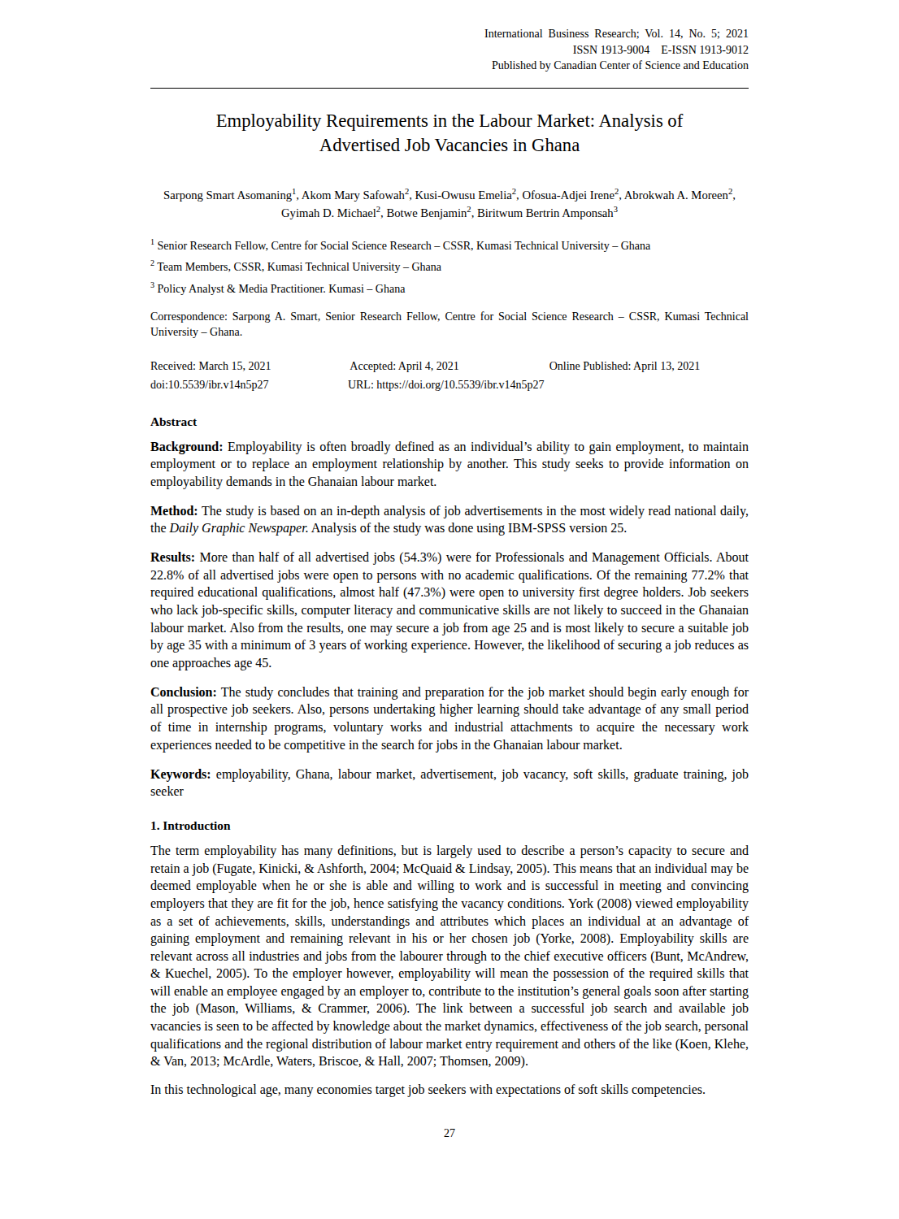International Business Research; Vol. 14, No. 5; 2021
ISSN 1913-9004 E-ISSN 1913-9012
Published by Canadian Center of Science and Education
Employability Requirements in the Labour Market: Analysis of
Advertised Job Vacancies in Ghana
Sarpong Smart Asomaning1, Akom Mary Safowah2, Kusi-Owusu Emelia2, Ofosua-Adjei Irene2, Abrokwah A. Moreen2, Gyimah D. Michael2, Botwe Benjamin2, Biritwum Bertrin Amponsah3
1 Senior Research Fellow, Centre for Social Science Research – CSSR, Kumasi Technical University – Ghana
2 Team Members, CSSR, Kumasi Technical University – Ghana
3 Policy Analyst & Media Practitioner. Kumasi – Ghana
Correspondence: Sarpong A. Smart, Senior Research Fellow, Centre for Social Science Research – CSSR, Kumasi Technical University – Ghana.
Received: March 15, 2021 Accepted: April 4, 2021 Online Published: April 13, 2021
doi:10.5539/ibr.v14n5p27 URL: https://doi.org/10.5539/ibr.v14n5p27
Abstract
Background: Employability is often broadly defined as an individual’s ability to gain employment, to maintain employment or to replace an employment relationship by another. This study seeks to provide information on employability demands in the Ghanaian labour market.
Method: The study is based on an in-depth analysis of job advertisements in the most widely read national daily, the Daily Graphic Newspaper. Analysis of the study was done using IBM-SPSS version 25.
Results: More than half of all advertised jobs (54.3%) were for Professionals and Management Officials. About 22.8% of all advertised jobs were open to persons with no academic qualifications. Of the remaining 77.2% that required educational qualifications, almost half (47.3%) were open to university first degree holders. Job seekers who lack job-specific skills, computer literacy and communicative skills are not likely to succeed in the Ghanaian labour market. Also from the results, one may secure a job from age 25 and is most likely to secure a suitable job by age 35 with a minimum of 3 years of working experience. However, the likelihood of securing a job reduces as one approaches age 45.
Conclusion: The study concludes that training and preparation for the job market should begin early enough for all prospective job seekers. Also, persons undertaking higher learning should take advantage of any small period of time in internship programs, voluntary works and industrial attachments to acquire the necessary work experiences needed to be competitive in the search for jobs in the Ghanaian labour market.
Keywords: employability, Ghana, labour market, advertisement, job vacancy, soft skills, graduate training, job seeker
1. Introduction
The term employability has many definitions, but is largely used to describe a person’s capacity to secure and retain a job (Fugate, Kinicki, & Ashforth, 2004; McQuaid & Lindsay, 2005). This means that an individual may be deemed employable when he or she is able and willing to work and is successful in meeting and convincing employers that they are fit for the job, hence satisfying the vacancy conditions. York (2008) viewed employability as a set of achievements, skills, understandings and attributes which places an individual at an advantage of gaining employment and remaining relevant in his or her chosen job (Yorke, 2008). Employability skills are relevant across all industries and jobs from the labourer through to the chief executive officers (Bunt, McAndrew, & Kuechel, 2005). To the employer however, employability will mean the possession of the required skills that will enable an employee engaged by an employer to, contribute to the institution’s general goals soon after starting the job (Mason, Williams, & Crammer, 2006). The link between a successful job search and available job vacancies is seen to be affected by knowledge about the market dynamics, effectiveness of the job search, personal qualifications and the regional distribution of labour market entry requirement and others of the like (Koen, Klehe, & Van, 2013; McArdle, Waters, Briscoe, & Hall, 2007; Thomsen, 2009).
In this technological age, many economies target job seekers with expectations of soft skills competencies.
27